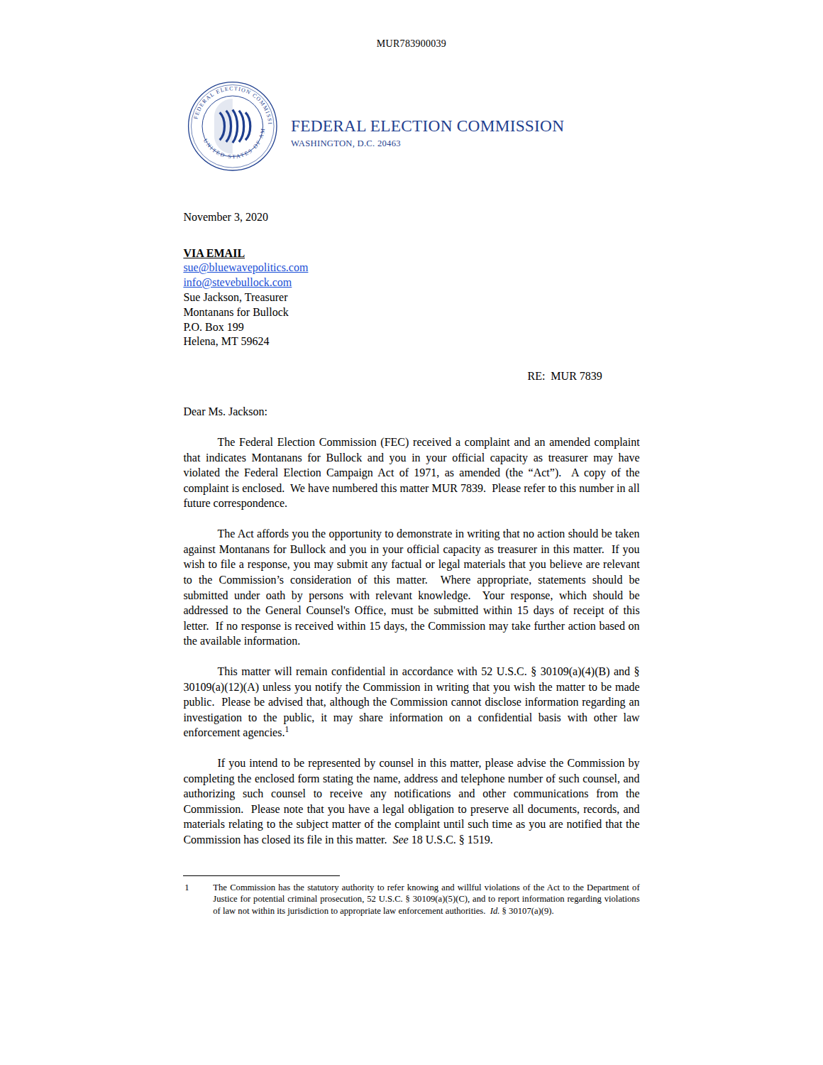MUR783900039
FEDERAL ELECTION COMMISSION UNITED STATES OF AMERICA
FEDERAL ELECTION COMMISSION
WASHINGTON, D.C. 20463
November 3, 2020
VIA EMAIL
sue@bluewavepolitics.com
info@stevebullock.com
Sue Jackson, Treasurer
Montanans for Bullock
P.O. Box 199
Helena, MT 59624
RE: MUR 7839
Dear Ms. Jackson:
The Federal Election Commission (FEC) received a complaint and an amended complaint that indicates Montanans for Bullock and you in your official capacity as treasurer may have violated the Federal Election Campaign Act of 1971, as amended (the “Act”). A copy of the complaint is enclosed. We have numbered this matter MUR 7839. Please refer to this number in all future correspondence.
The Act affords you the opportunity to demonstrate in writing that no action should be taken against Montanans for Bullock and you in your official capacity as treasurer in this matter. If you wish to file a response, you may submit any factual or legal materials that you believe are relevant to the Commission’s consideration of this matter. Where appropriate, statements should be submitted under oath by persons with relevant knowledge. Your response, which should be addressed to the General Counsel's Office, must be submitted within 15 days of receipt of this letter. If no response is received within 15 days, the Commission may take further action based on the available information.
This matter will remain confidential in accordance with 52 U.S.C. § 30109(a)(4)(B) and § 30109(a)(12)(A) unless you notify the Commission in writing that you wish the matter to be made public. Please be advised that, although the Commission cannot disclose information regarding an investigation to the public, it may share information on a confidential basis with other law enforcement agencies.1
If you intend to be represented by counsel in this matter, please advise the Commission by completing the enclosed form stating the name, address and telephone number of such counsel, and authorizing such counsel to receive any notifications and other communications from the Commission. Please note that you have a legal obligation to preserve all documents, records, and materials relating to the subject matter of the complaint until such time as you are notified that the Commission has closed its file in this matter. See 18 U.S.C. § 1519.
1
The Commission has the statutory authority to refer knowing and willful violations of the Act to the Department of Justice for potential criminal prosecution, 52 U.S.C. § 30109(a)(5)(C), and to report information regarding violations of law not within its jurisdiction to appropriate law enforcement authorities. Id. § 30107(a)(9).